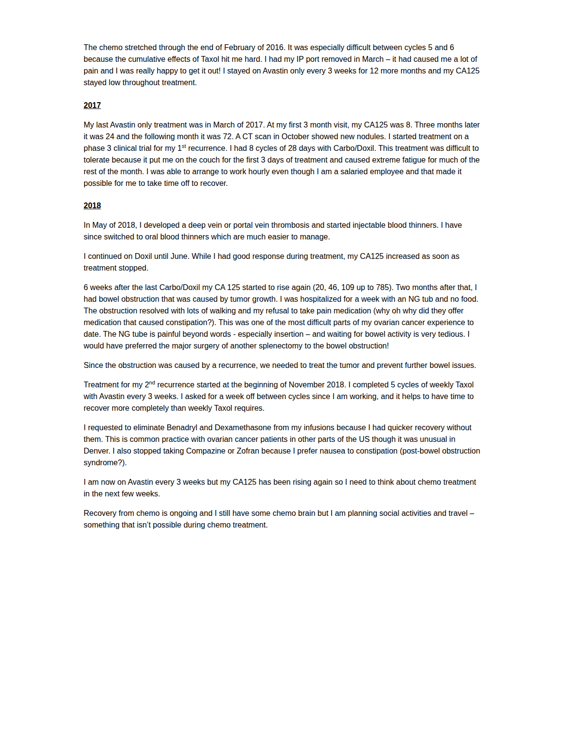The chemo stretched through the end of February of 2016. It was especially difficult between cycles 5 and 6 because the cumulative effects of Taxol hit me hard. I had my IP port removed in March – it had caused me a lot of pain and I was really happy to get it out! I stayed on Avastin only every 3 weeks for 12 more months and my CA125 stayed low throughout treatment.
2017
My last Avastin only treatment was in March of 2017. At my first 3 month visit, my CA125 was 8. Three months later it was 24 and the following month it was 72. A CT scan in October showed new nodules. I started treatment on a phase 3 clinical trial for my 1st recurrence. I had 8 cycles of 28 days with Carbo/Doxil. This treatment was difficult to tolerate because it put me on the couch for the first 3 days of treatment and caused extreme fatigue for much of the rest of the month. I was able to arrange to work hourly even though I am a salaried employee and that made it possible for me to take time off to recover.
2018
In May of 2018, I developed a deep vein or portal vein thrombosis and started injectable blood thinners. I have since switched to oral blood thinners which are much easier to manage.
I continued on Doxil until June. While I had good response during treatment, my CA125 increased as soon as treatment stopped.
6 weeks after the last Carbo/Doxil my CA 125 started to rise again (20, 46, 109 up to 785). Two months after that, I had bowel obstruction that was caused by tumor growth. I was hospitalized for a week with an NG tub and no food. The obstruction resolved with lots of walking and my refusal to take pain medication (why oh why did they offer medication that caused constipation?). This was one of the most difficult parts of my ovarian cancer experience to date. The NG tube is painful beyond words - especially insertion – and waiting for bowel activity is very tedious. I would have preferred the major surgery of another splenectomy to the bowel obstruction!
Since the obstruction was caused by a recurrence, we needed to treat the tumor and prevent further bowel issues.
Treatment for my 2nd recurrence started at the beginning of November 2018. I completed 5 cycles of weekly Taxol with Avastin every 3 weeks. I asked for a week off between cycles since I am working, and it helps to have time to recover more completely than weekly Taxol requires.
I requested to eliminate Benadryl and Dexamethasone from my infusions because I had quicker recovery without them. This is common practice with ovarian cancer patients in other parts of the US though it was unusual in Denver. I also stopped taking Compazine or Zofran because I prefer nausea to constipation (post-bowel obstruction syndrome?).
I am now on Avastin every 3 weeks but my CA125 has been rising again so I need to think about chemo treatment in the next few weeks.
Recovery from chemo is ongoing and I still have some chemo brain but I am planning social activities and travel – something that isn’t possible during chemo treatment.